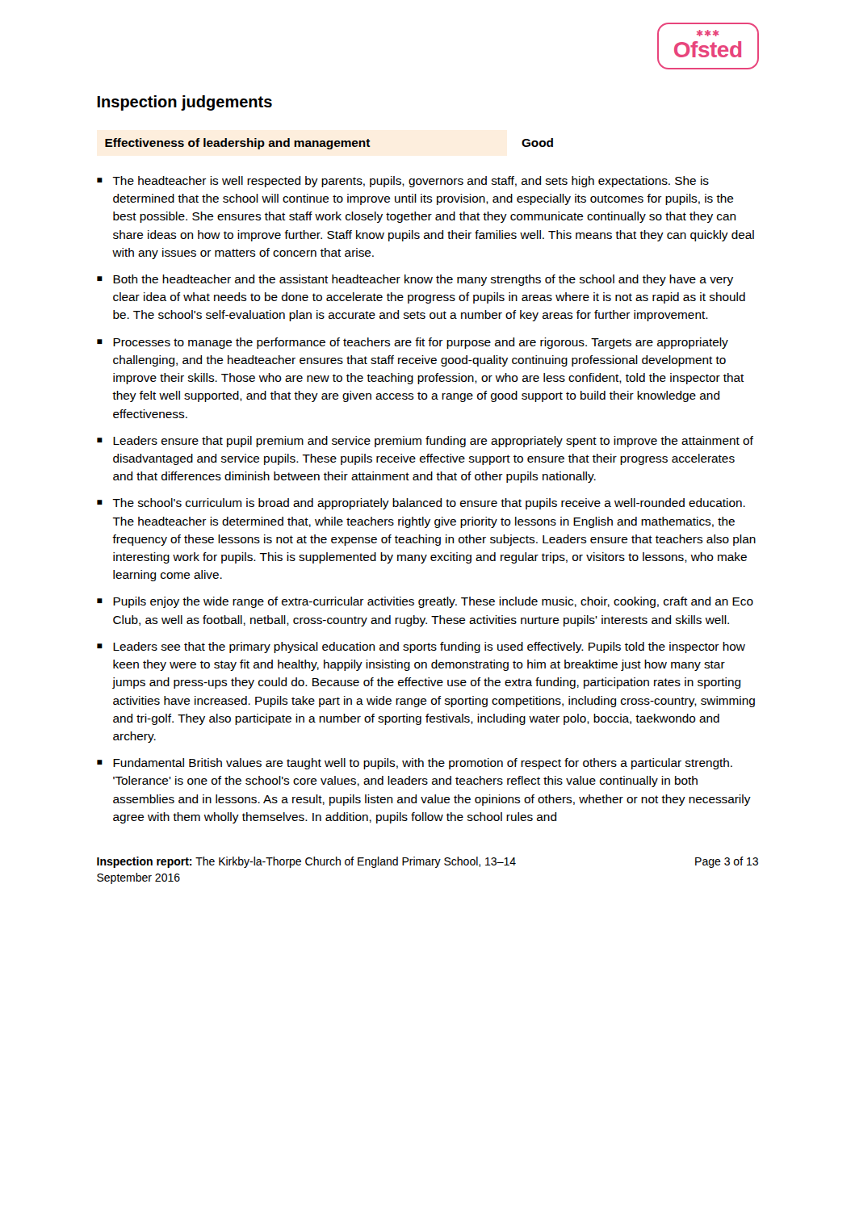✱✱✱ Ofsted
Inspection judgements
Effectiveness of leadership and management
Good
The headteacher is well respected by parents, pupils, governors and staff, and sets high expectations. She is determined that the school will continue to improve until its provision, and especially its outcomes for pupils, is the best possible. She ensures that staff work closely together and that they communicate continually so that they can share ideas on how to improve further. Staff know pupils and their families well. This means that they can quickly deal with any issues or matters of concern that arise.
Both the headteacher and the assistant headteacher know the many strengths of the school and they have a very clear idea of what needs to be done to accelerate the progress of pupils in areas where it is not as rapid as it should be. The school's self-evaluation plan is accurate and sets out a number of key areas for further improvement.
Processes to manage the performance of teachers are fit for purpose and are rigorous. Targets are appropriately challenging, and the headteacher ensures that staff receive good-quality continuing professional development to improve their skills. Those who are new to the teaching profession, or who are less confident, told the inspector that they felt well supported, and that they are given access to a range of good support to build their knowledge and effectiveness.
Leaders ensure that pupil premium and service premium funding are appropriately spent to improve the attainment of disadvantaged and service pupils. These pupils receive effective support to ensure that their progress accelerates and that differences diminish between their attainment and that of other pupils nationally.
The school's curriculum is broad and appropriately balanced to ensure that pupils receive a well-rounded education. The headteacher is determined that, while teachers rightly give priority to lessons in English and mathematics, the frequency of these lessons is not at the expense of teaching in other subjects. Leaders ensure that teachers also plan interesting work for pupils. This is supplemented by many exciting and regular trips, or visitors to lessons, who make learning come alive.
Pupils enjoy the wide range of extra-curricular activities greatly. These include music, choir, cooking, craft and an Eco Club, as well as football, netball, cross-country and rugby. These activities nurture pupils' interests and skills well.
Leaders see that the primary physical education and sports funding is used effectively. Pupils told the inspector how keen they were to stay fit and healthy, happily insisting on demonstrating to him at breaktime just how many star jumps and press-ups they could do. Because of the effective use of the extra funding, participation rates in sporting activities have increased. Pupils take part in a wide range of sporting competitions, including cross-country, swimming and tri-golf. They also participate in a number of sporting festivals, including water polo, boccia, taekwondo and archery.
Fundamental British values are taught well to pupils, with the promotion of respect for others a particular strength. 'Tolerance' is one of the school's core values, and leaders and teachers reflect this value continually in both assemblies and in lessons. As a result, pupils listen and value the opinions of others, whether or not they necessarily agree with them wholly themselves. In addition, pupils follow the school rules and
Inspection report: The Kirkby-la-Thorpe Church of England Primary School, 13–14 September 2016
Page 3 of 13